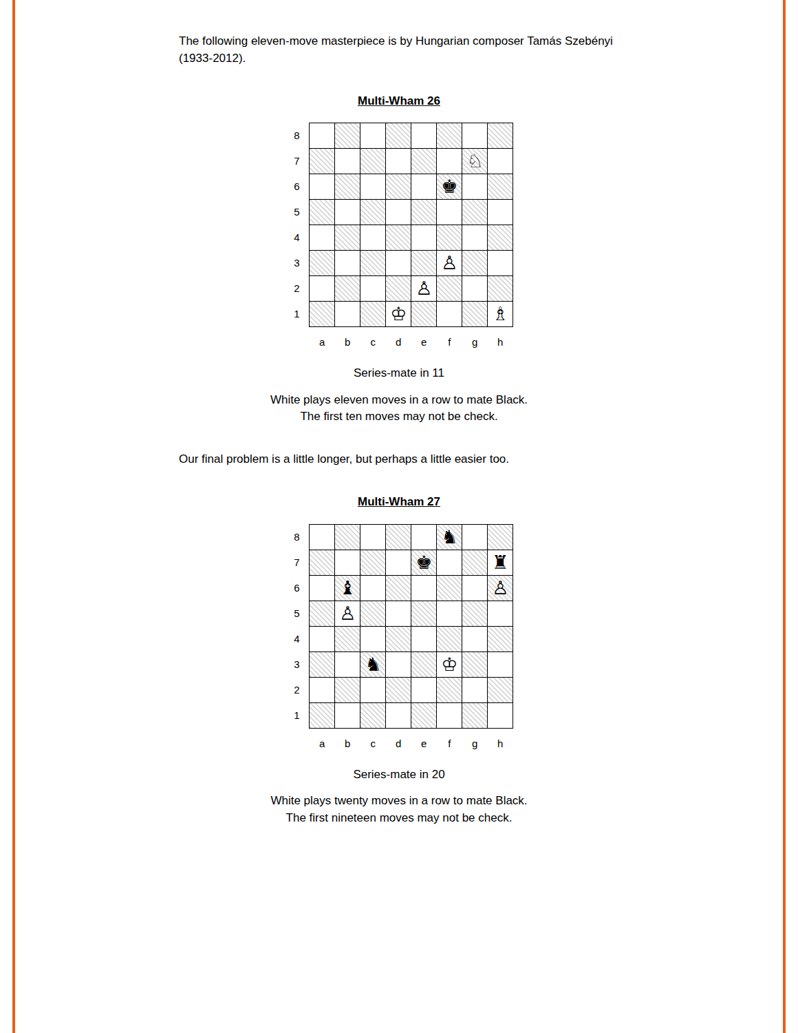The following eleven-move masterpiece is by Hungarian composer Tamás Szebényi (1933-2012).
Multi-Wham 26
| 8 | | | | | | | | |
| 7 | | | | | | | ♘ | |
| 6 | | | | | | ♚ | | |
| 5 | | | | | | | | |
| 4 | | | | | | | | |
| 3 | | | | | | ♙ | | |
| 2 | | | | | ♙ | | | |
| 1 | | | | ♔ | | | | ♗ |
| | a | b | c | d | e | f | g | h |
Series-mate in 11
White plays eleven moves in a row to mate Black. The first ten moves may not be check.
Our final problem is a little longer, but perhaps a little easier too.
Multi-Wham 27
| 8 | | | | | | ♞ | | |
| 7 | | | | | ♚ | | | ♜ |
| 6 | | ♝ | | | | | | ♙ |
| 5 | | ♙ | | | | | | |
| 4 | | | | | | | | |
| 3 | | | ♞ | | | ♔ | | |
| 2 | | | | | | | | |
| 1 | | | | | | | | |
| | a | b | c | d | e | f | g | h |
Series-mate in 20
White plays twenty moves in a row to mate Black. The first nineteen moves may not be check.